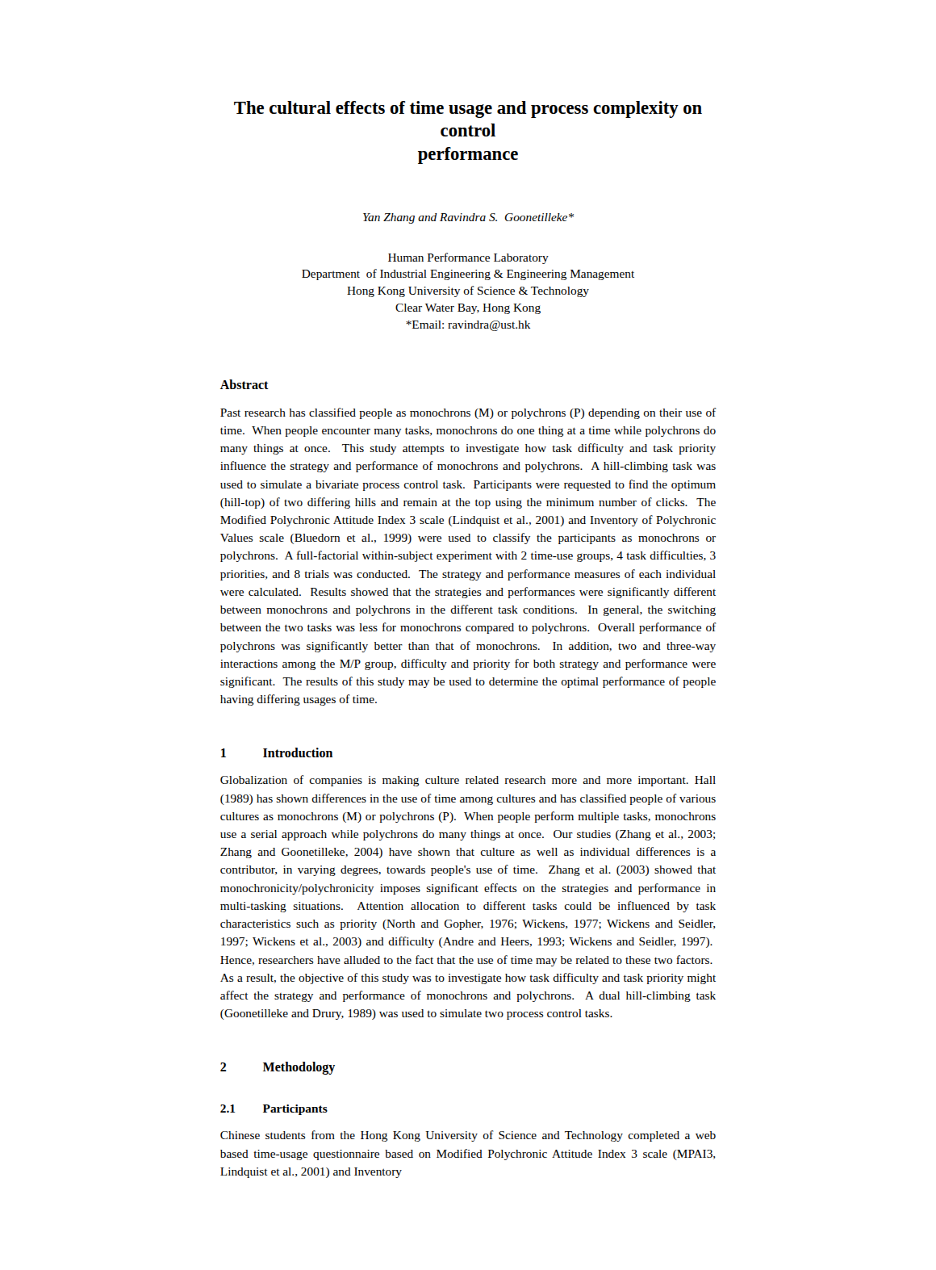The cultural effects of time usage and process complexity on control
performance
Yan Zhang and Ravindra S. Goonetilleke*
Human Performance Laboratory
Department of Industrial Engineering & Engineering Management
Hong Kong University of Science & Technology
Clear Water Bay, Hong Kong
*Email: ravindra@ust.hk
Abstract
Past research has classified people as monochrons (M) or polychrons (P) depending on their use of time. When people encounter many tasks, monochrons do one thing at a time while polychrons do many things at once. This study attempts to investigate how task difficulty and task priority influence the strategy and performance of monochrons and polychrons. A hill-climbing task was used to simulate a bivariate process control task. Participants were requested to find the optimum (hill-top) of two differing hills and remain at the top using the minimum number of clicks. The Modified Polychronic Attitude Index 3 scale (Lindquist et al., 2001) and Inventory of Polychronic Values scale (Bluedorn et al., 1999) were used to classify the participants as monochrons or polychrons. A full-factorial within-subject experiment with 2 time-use groups, 4 task difficulties, 3 priorities, and 8 trials was conducted. The strategy and performance measures of each individual were calculated. Results showed that the strategies and performances were significantly different between monochrons and polychrons in the different task conditions. In general, the switching between the two tasks was less for monochrons compared to polychrons. Overall performance of polychrons was significantly better than that of monochrons. In addition, two and three-way interactions among the M/P group, difficulty and priority for both strategy and performance were significant. The results of this study may be used to determine the optimal performance of people having differing usages of time.
1 Introduction
Globalization of companies is making culture related research more and more important. Hall (1989) has shown differences in the use of time among cultures and has classified people of various cultures as monochrons (M) or polychrons (P). When people perform multiple tasks, monochrons use a serial approach while polychrons do many things at once. Our studies (Zhang et al., 2003; Zhang and Goonetilleke, 2004) have shown that culture as well as individual differences is a contributor, in varying degrees, towards people's use of time. Zhang et al. (2003) showed that monochronicity/polychronicity imposes significant effects on the strategies and performance in multi-tasking situations. Attention allocation to different tasks could be influenced by task characteristics such as priority (North and Gopher, 1976; Wickens, 1977; Wickens and Seidler, 1997; Wickens et al., 2003) and difficulty (Andre and Heers, 1993; Wickens and Seidler, 1997). Hence, researchers have alluded to the fact that the use of time may be related to these two factors. As a result, the objective of this study was to investigate how task difficulty and task priority might affect the strategy and performance of monochrons and polychrons. A dual hill-climbing task (Goonetilleke and Drury, 1989) was used to simulate two process control tasks.
2 Methodology
2.1 Participants
Chinese students from the Hong Kong University of Science and Technology completed a web based time-usage questionnaire based on Modified Polychronic Attitude Index 3 scale (MPAI3, Lindquist et al., 2001) and Inventory